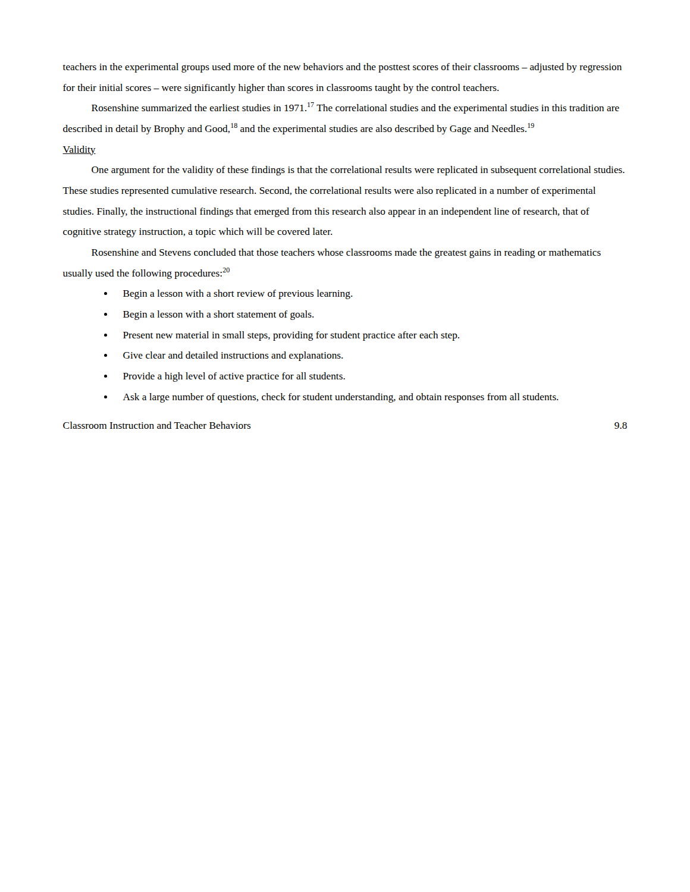teachers in the experimental groups used more of the new behaviors and the posttest scores of their classrooms – adjusted by regression for their initial scores – were significantly higher than scores in classrooms taught by the control teachers.
Rosenshine summarized the earliest studies in 1971.17 The correlational studies and the experimental studies in this tradition are described in detail by Brophy and Good,18 and the experimental studies are also described by Gage and Needles.19
Validity
One argument for the validity of these findings is that the correlational results were replicated in subsequent correlational studies. These studies represented cumulative research. Second, the correlational results were also replicated in a number of experimental studies. Finally, the instructional findings that emerged from this research also appear in an independent line of research, that of cognitive strategy instruction, a topic which will be covered later.
Rosenshine and Stevens concluded that those teachers whose classrooms made the greatest gains in reading or mathematics usually used the following procedures:20
Begin a lesson with a short review of previous learning.
Begin a lesson with a short statement of goals.
Present new material in small steps, providing for student practice after each step.
Give clear and detailed instructions and explanations.
Provide a high level of active practice for all students.
Ask a large number of questions, check for student understanding, and obtain responses from all students.
Classroom Instruction and Teacher Behaviors 9.8